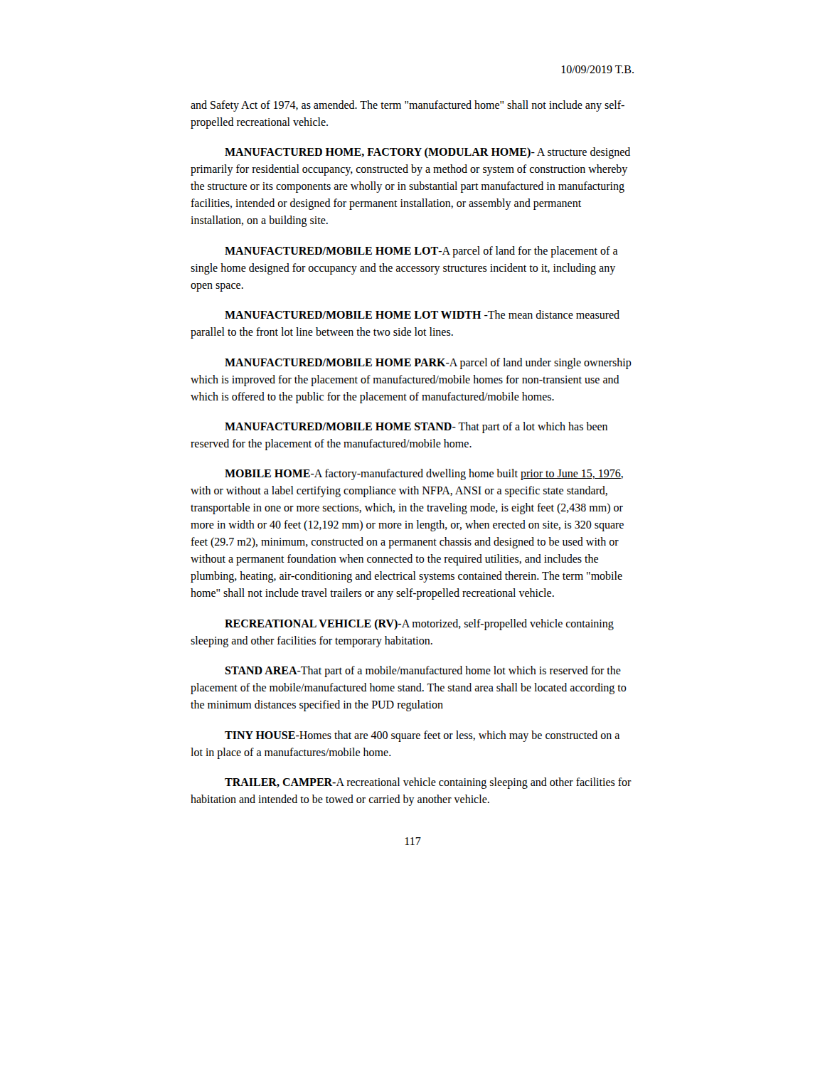10/09/2019 T.B.
and Safety Act of 1974, as amended. The term "manufactured home" shall not include any self-propelled recreational vehicle.
MANUFACTURED HOME, FACTORY (MODULAR HOME)- A structure designed primarily for residential occupancy, constructed by a method or system of construction whereby the structure or its components are wholly or in substantial part manufactured in manufacturing facilities, intended or designed for permanent installation, or assembly and permanent installation, on a building site.
MANUFACTURED/MOBILE HOME LOT-A parcel of land for the placement of a single home designed for occupancy and the accessory structures incident to it, including any open space.
MANUFACTURED/MOBILE HOME LOT WIDTH -The mean distance measured parallel to the front lot line between the two side lot lines.
MANUFACTURED/MOBILE HOME PARK-A parcel of land under single ownership which is improved for the placement of manufactured/mobile homes for non-transient use and which is offered to the public for the placement of manufactured/mobile homes.
MANUFACTURED/MOBILE HOME STAND- That part of a lot which has been reserved for the placement of the manufactured/mobile home.
MOBILE HOME-A factory-manufactured dwelling home built prior to June 15, 1976, with or without a label certifying compliance with NFPA, ANSI or a specific state standard, transportable in one or more sections, which, in the traveling mode, is eight feet (2,438 mm) or more in width or 40 feet (12,192 mm) or more in length, or, when erected on site, is 320 square feet (29.7 m2), minimum, constructed on a permanent chassis and designed to be used with or without a permanent foundation when connected to the required utilities, and includes the plumbing, heating, air-conditioning and electrical systems contained therein. The term "mobile home" shall not include travel trailers or any self-propelled recreational vehicle.
RECREATIONAL VEHICLE (RV)-A motorized, self-propelled vehicle containing sleeping and other facilities for temporary habitation.
STAND AREA-That part of a mobile/manufactured home lot which is reserved for the placement of the mobile/manufactured home stand. The stand area shall be located according to the minimum distances specified in the PUD regulation
TINY HOUSE-Homes that are 400 square feet or less, which may be constructed on a lot in place of a manufactures/mobile home.
TRAILER, CAMPER-A recreational vehicle containing sleeping and other facilities for habitation and intended to be towed or carried by another vehicle.
117